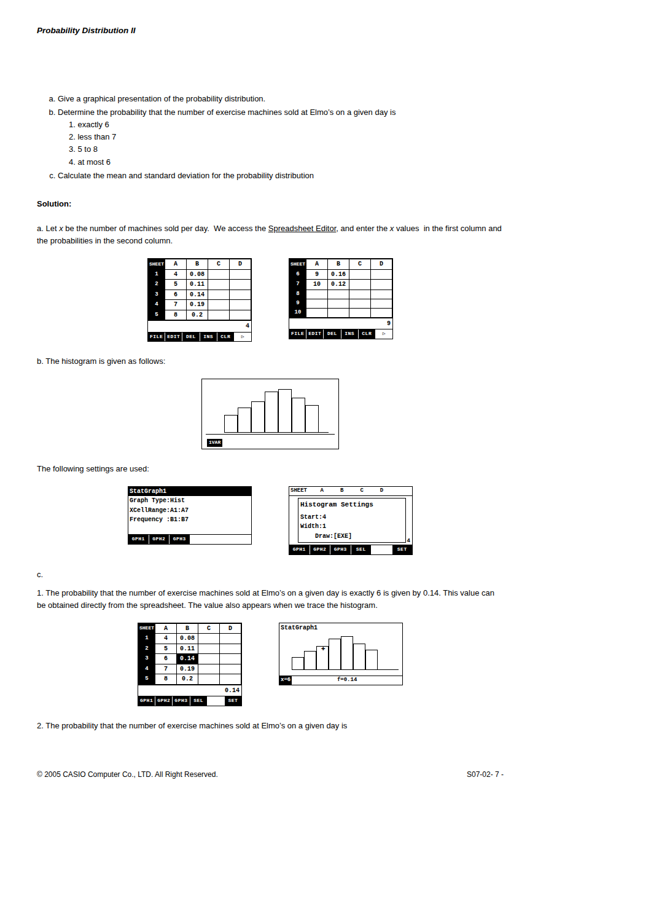Probability Distribution II
Give a graphical presentation of the probability distribution.
Determine the probability that the number of exercise machines sold at Elmo’s on a given day is
1. exactly 6
2. less than 7
3. 5 to 8
4. at most 6
Calculate the mean and standard deviation for the probability distribution
Solution:
a. Let x be the number of machines sold per day. We access the Spreadsheet Editor, and enter the x values in the first column and the probabilities in the second column.
| SHEET | A | B | C | D |
| --- | --- | --- | --- | --- |
| 1 | 4 | 0.08 | | |
| 2 | 5 | 0.11 | | |
| 3 | 6 | 0.14 | | |
| 4 | 7 | 0.19 | | |
| 5 | 8 | 0.2 | | |
4
FILE EDIT DEL INS CLR▷
| SHEET | A | B | C | D |
| --- | --- | --- | --- | --- |
| 6 | 9 | 0.16 | | |
| 7 | 10 | 0.12 | | |
| 8 | | | | |
| 9 | | | | |
| 10 | | | | |
9
FILE EDIT DEL INS CLR▷
b. The histogram is given as follows:
1VAR
The following settings are used:
StatGraph1
Graph Type:Hist
XCellRange:A1:A7
Frequency :B1:B7
GPH1 GPH2 GPH3
SHEET A B C D
Histogram Settings
Start:4
Width:1
Draw:[EXE]
4
GPH1 GPH2 GPH3 SEL SET
c.
1. The probability that the number of exercise machines sold at Elmo’s on a given day is exactly 6 is given by 0.14. This value can be obtained directly from the spreadsheet. The value also appears when we trace the histogram.
| SHEET | A | B | C | D |
| --- | --- | --- | --- | --- |
| 1 | 4 | 0.08 | | |
| 2 | 5 | 0.11 | | |
| 3 | 6 | 0.14 | | |
| 4 | 7 | 0.19 | | |
| 5 | 8 | 0.2 | | |
0.14
GPH1 GPH2 GPH3 SEL SET
StatGraph1
✚
x=6 f=0.14
2. The probability that the number of exercise machines sold at Elmo’s on a given day is
© 2005 CASIO Computer Co., LTD. All Right Reserved.
S07-02- 7 -